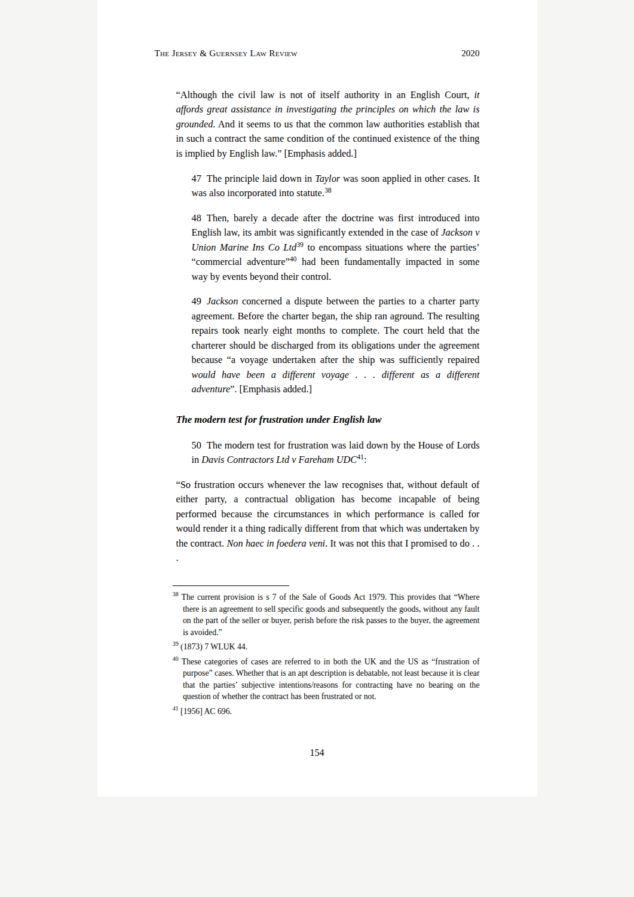The Jersey & Guernsey Law Review 2020
“Although the civil law is not of itself authority in an English Court, it affords great assistance in investigating the principles on which the law is grounded. And it seems to us that the common law authorities establish that in such a contract the same condition of the continued existence of the thing is implied by English law.” [Emphasis added.]
47 The principle laid down in Taylor was soon applied in other cases. It was also incorporated into statute.38
48 Then, barely a decade after the doctrine was first introduced into English law, its ambit was significantly extended in the case of Jackson v Union Marine Ins Co Ltd39 to encompass situations where the parties’ “commercial adventure”40 had been fundamentally impacted in some way by events beyond their control.
49 Jackson concerned a dispute between the parties to a charter party agreement. Before the charter began, the ship ran aground. The resulting repairs took nearly eight months to complete. The court held that the charterer should be discharged from its obligations under the agreement because “a voyage undertaken after the ship was sufficiently repaired would have been a different voyage . . . different as a different adventure”. [Emphasis added.]
The modern test for frustration under English law
50 The modern test for frustration was laid down by the House of Lords in Davis Contractors Ltd v Fareham UDC41:
“So frustration occurs whenever the law recognises that, without default of either party, a contractual obligation has become incapable of being performed because the circumstances in which performance is called for would render it a thing radically different from that which was undertaken by the contract. Non haec in foedera veni. It was not this that I promised to do . . .
38 The current provision is s 7 of the Sale of Goods Act 1979. This provides that “Where there is an agreement to sell specific goods and subsequently the goods, without any fault on the part of the seller or buyer, perish before the risk passes to the buyer, the agreement is avoided.”
39 (1873) 7 WLUK 44.
40 These categories of cases are referred to in both the UK and the US as “frustration of purpose” cases. Whether that is an apt description is debatable, not least because it is clear that the parties’ subjective intentions/reasons for contracting have no bearing on the question of whether the contract has been frustrated or not.
41 [1956] AC 696.
154